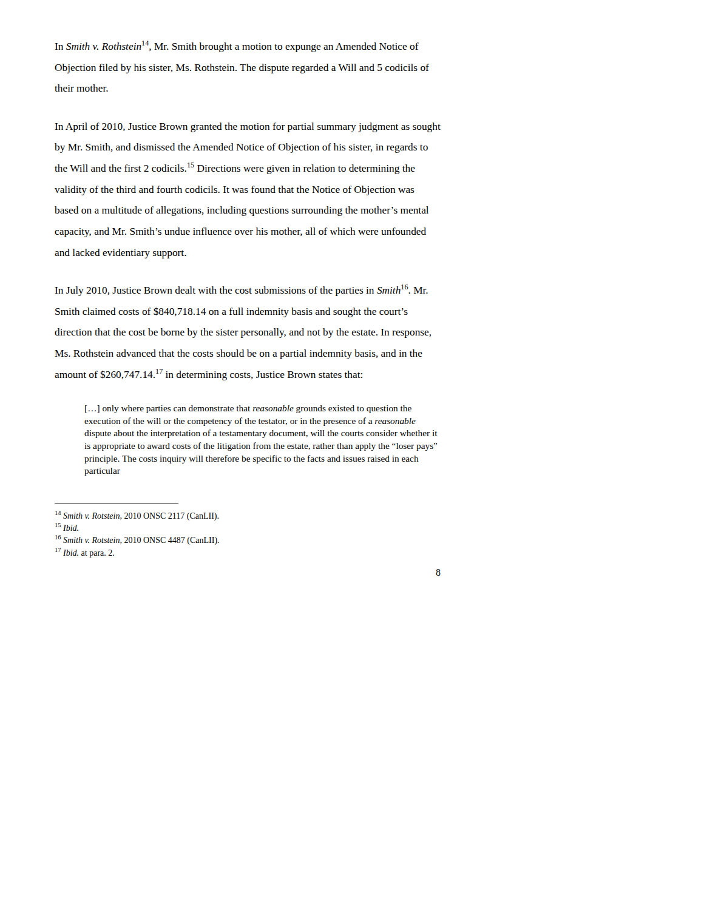In Smith v. Rothstein14, Mr. Smith brought a motion to expunge an Amended Notice of Objection filed by his sister, Ms. Rothstein. The dispute regarded a Will and 5 codicils of their mother.
In April of 2010, Justice Brown granted the motion for partial summary judgment as sought by Mr. Smith, and dismissed the Amended Notice of Objection of his sister, in regards to the Will and the first 2 codicils.15 Directions were given in relation to determining the validity of the third and fourth codicils. It was found that the Notice of Objection was based on a multitude of allegations, including questions surrounding the mother’s mental capacity, and Mr. Smith’s undue influence over his mother, all of which were unfounded and lacked evidentiary support.
In July 2010, Justice Brown dealt with the cost submissions of the parties in Smith16. Mr. Smith claimed costs of $840,718.14 on a full indemnity basis and sought the court’s direction that the cost be borne by the sister personally, and not by the estate. In response, Ms. Rothstein advanced that the costs should be on a partial indemnity basis, and in the amount of $260,747.14.17 in determining costs, Justice Brown states that:
[…] only where parties can demonstrate that reasonable grounds existed to question the execution of the will or the competency of the testator, or in the presence of a reasonable dispute about the interpretation of a testamentary document, will the courts consider whether it is appropriate to award costs of the litigation from the estate, rather than apply the “loser pays” principle. The costs inquiry will therefore be specific to the facts and issues raised in each particular
14 Smith v. Rotstein, 2010 ONSC 2117 (CanLII).
15 Ibid.
16 Smith v. Rotstein, 2010 ONSC 4487 (CanLII).
17 Ibid. at para. 2.
8